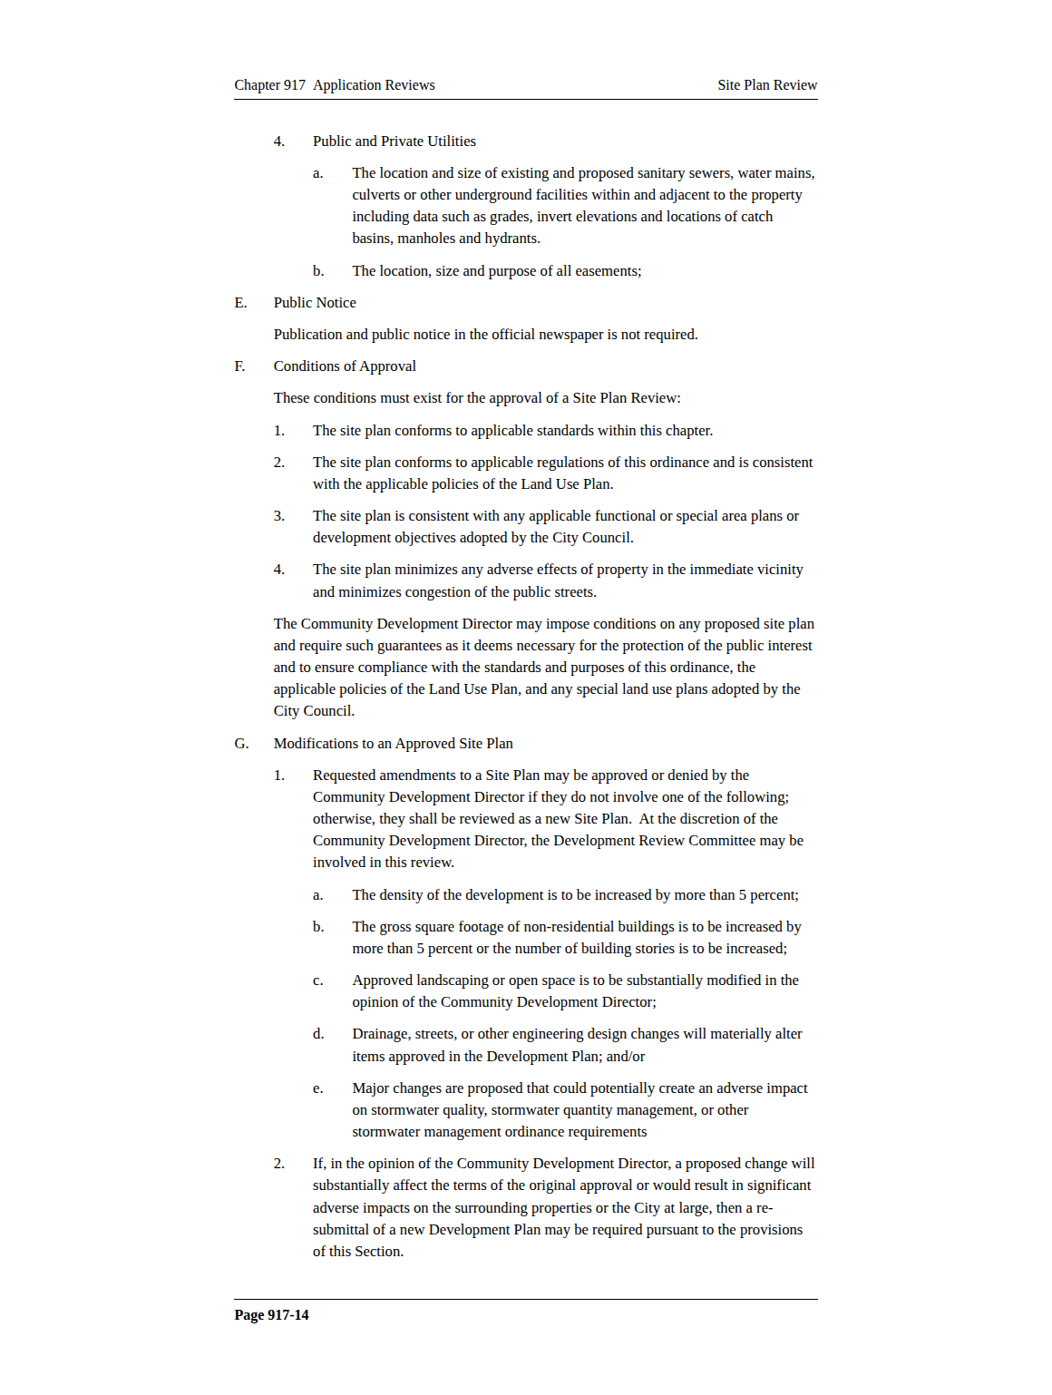Chapter 917 Application Reviews
Site Plan Review
4. Public and Private Utilities
a. The location and size of existing and proposed sanitary sewers, water mains, culverts or other underground facilities within and adjacent to the property including data such as grades, invert elevations and locations of catch basins, manholes and hydrants.
b. The location, size and purpose of all easements;
E. Public Notice
Publication and public notice in the official newspaper is not required.
F. Conditions of Approval
These conditions must exist for the approval of a Site Plan Review:
1. The site plan conforms to applicable standards within this chapter.
2. The site plan conforms to applicable regulations of this ordinance and is consistent with the applicable policies of the Land Use Plan.
3. The site plan is consistent with any applicable functional or special area plans or development objectives adopted by the City Council.
4. The site plan minimizes any adverse effects of property in the immediate vicinity and minimizes congestion of the public streets.
The Community Development Director may impose conditions on any proposed site plan and require such guarantees as it deems necessary for the protection of the public interest and to ensure compliance with the standards and purposes of this ordinance, the applicable policies of the Land Use Plan, and any special land use plans adopted by the City Council.
G. Modifications to an Approved Site Plan
1. Requested amendments to a Site Plan may be approved or denied by the Community Development Director if they do not involve one of the following; otherwise, they shall be reviewed as a new Site Plan. At the discretion of the Community Development Director, the Development Review Committee may be involved in this review.
a. The density of the development is to be increased by more than 5 percent;
b. The gross square footage of non-residential buildings is to be increased by more than 5 percent or the number of building stories is to be increased;
c. Approved landscaping or open space is to be substantially modified in the opinion of the Community Development Director;
d. Drainage, streets, or other engineering design changes will materially alter items approved in the Development Plan; and/or
e. Major changes are proposed that could potentially create an adverse impact on stormwater quality, stormwater quantity management, or other stormwater management ordinance requirements
2. If, in the opinion of the Community Development Director, a proposed change will substantially affect the terms of the original approval or would result in significant adverse impacts on the surrounding properties or the City at large, then a re-submittal of a new Development Plan may be required pursuant to the provisions of this Section.
Page 917-14